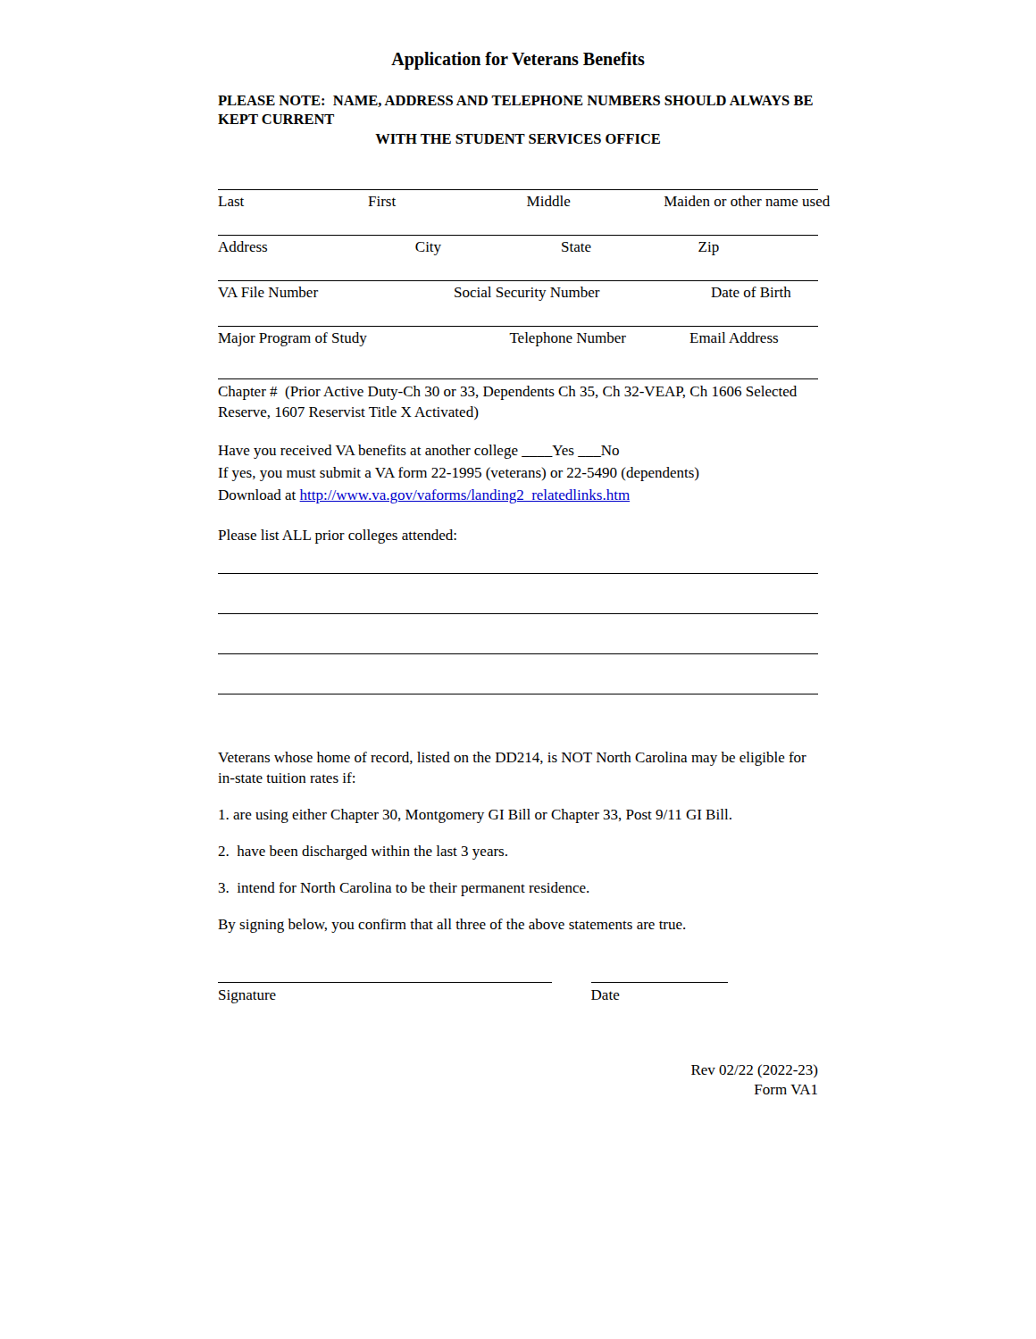Application for Veterans Benefits
PLEASE NOTE: NAME, ADDRESS AND TELEPHONE NUMBERS SHOULD ALWAYS BE KEPT CURRENT WITH THE STUDENT SERVICES OFFICE
Last First Middle Maiden or other name used
Address City State Zip
VA File Number Social Security Number Date of Birth
Major Program of Study Telephone Number Email Address
Chapter # (Prior Active Duty-Ch 30 or 33, Dependents Ch 35, Ch 32-VEAP, Ch 1606 Selected Reserve, 1607 Reservist Title X Activated)
Have you received VA benefits at another college ____Yes ___No
If yes, you must submit a VA form 22-1995 (veterans) or 22-5490 (dependents)
Download at http://www.va.gov/vaforms/landing2_relatedlinks.htm
Please list ALL prior colleges attended:
Veterans whose home of record, listed on the DD214, is NOT North Carolina may be eligible for in-state tuition rates if:
1. are using either Chapter 30, Montgomery GI Bill or Chapter 33, Post 9/11 GI Bill.
2. have been discharged within the last 3 years.
3. intend for North Carolina to be their permanent residence.
By signing below, you confirm that all three of the above statements are true.
Signature
Date
Rev 02/22 (2022-23)
Form VA1